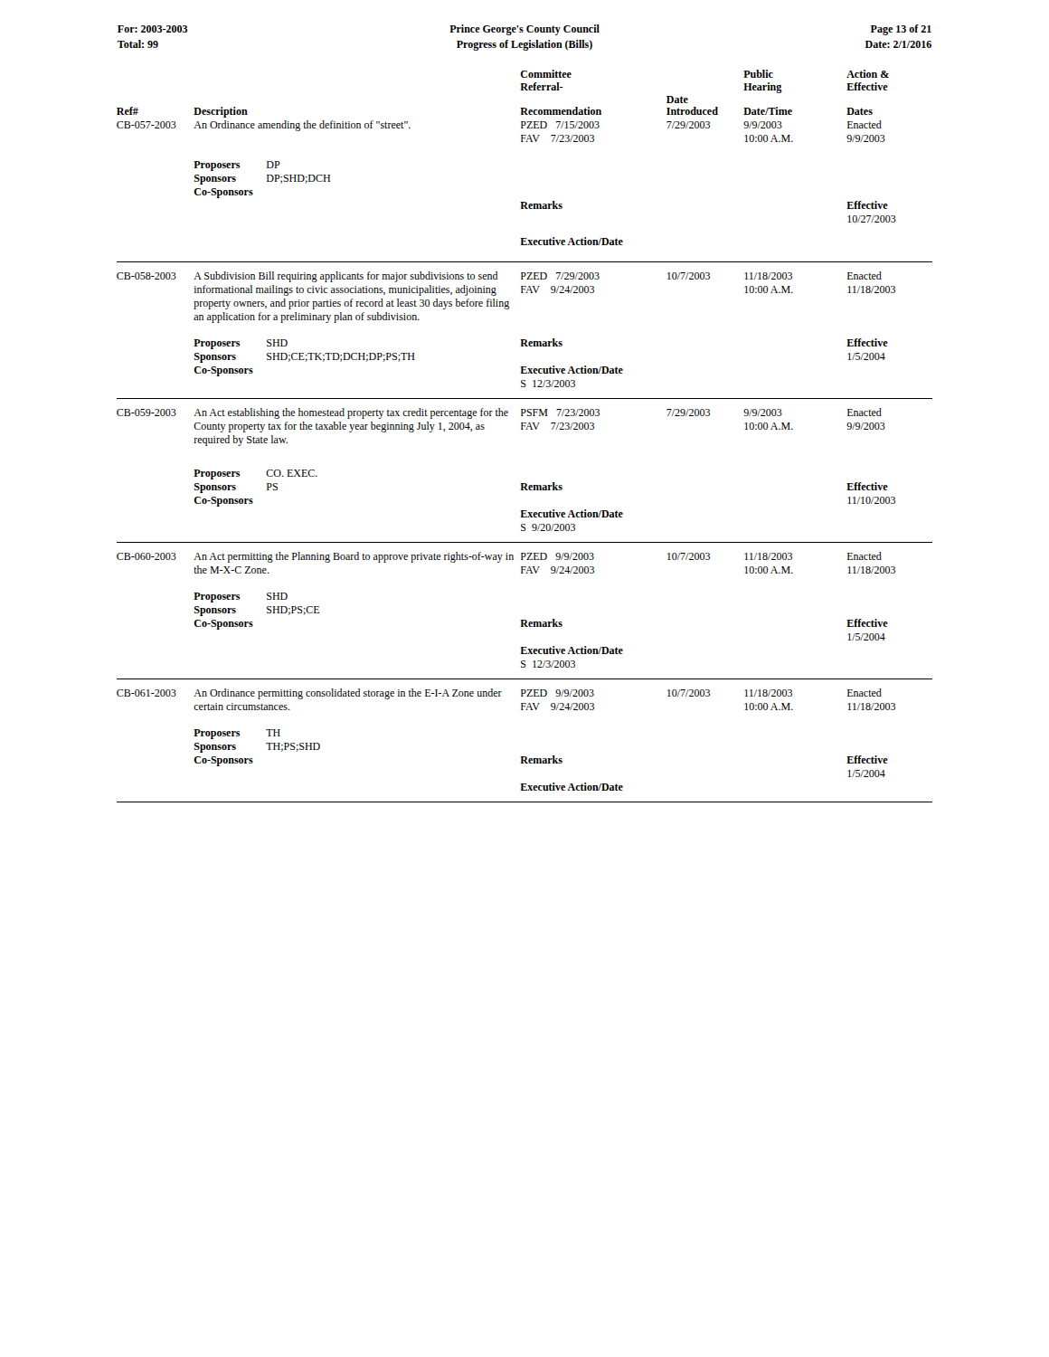| For: 2003-2003 | Prince George's County Council | Page 13 of 21 |
| Total: 99 | Progress of Legislation (Bills) | Date: 2/1/2016 |
| | | Committee Referral- | | Public Hearing | Action & Effective |
| Ref# | Description | Recommendation | Date Introduced | Date/Time | Dates |
| CB-057-2003 | An Ordinance amending the definition of "street". | PZED 7/15/2003 FAV 7/23/2003 | 7/29/2003 | 9/9/2003 10:00 A.M. | Enacted 9/9/2003 |
| | Proposers DP Sponsors DP;SHD;DCH Co-Sponsors | | | | |
| | | Remarks | | | Effective 10/27/2003 |
| | | Executive Action/Date | | | |
| CB-058-2003 | A Subdivision Bill requiring applicants for major subdivisions to send informational mailings to civic associations, municipalities, adjoining property owners, and prior parties of record at least 30 days before filing an application for a preliminary plan of subdivision. | PZED 7/29/2003 FAV 9/24/2003 | 10/7/2003 | 11/18/2003 10:00 A.M. | Enacted 11/18/2003 |
| | Proposers SHD Sponsors SHD;CE;TK;TD;DCH;DP;PS;TH Co-Sponsors | Remarks Executive Action/Date S 12/3/2003 | | | Effective 1/5/2004 |
| CB-059-2003 | An Act establishing the homestead property tax credit percentage for the County property tax for the taxable year beginning July 1, 2004, as required by State law. | PSFM 7/23/2003 FAV 7/23/2003 | 7/29/2003 | 9/9/2003 10:00 A.M. | Enacted 9/9/2003 |
| | Proposers CO. EXEC. Sponsors PS Co-Sponsors | Remarks Executive Action/Date S 9/20/2003 | | | Effective 11/10/2003 |
| CB-060-2003 | An Act permitting the Planning Board to approve private rights-of-way in the M-X-C Zone. | PZED 9/9/2003 FAV 9/24/2003 | 10/7/2003 | 11/18/2003 10:00 A.M. | Enacted 11/18/2003 |
| | Proposers SHD Sponsors SHD;PS;CE Co-Sponsors | Remarks Executive Action/Date S 12/3/2003 | | | Effective 1/5/2004 |
| CB-061-2003 | An Ordinance permitting consolidated storage in the E-I-A Zone under certain circumstances. | PZED 9/9/2003 FAV 9/24/2003 | 10/7/2003 | 11/18/2003 10:00 A.M. | Enacted 11/18/2003 |
| | Proposers TH Sponsors TH;PS;SHD Co-Sponsors | Remarks Executive Action/Date | | | Effective 1/5/2004 |